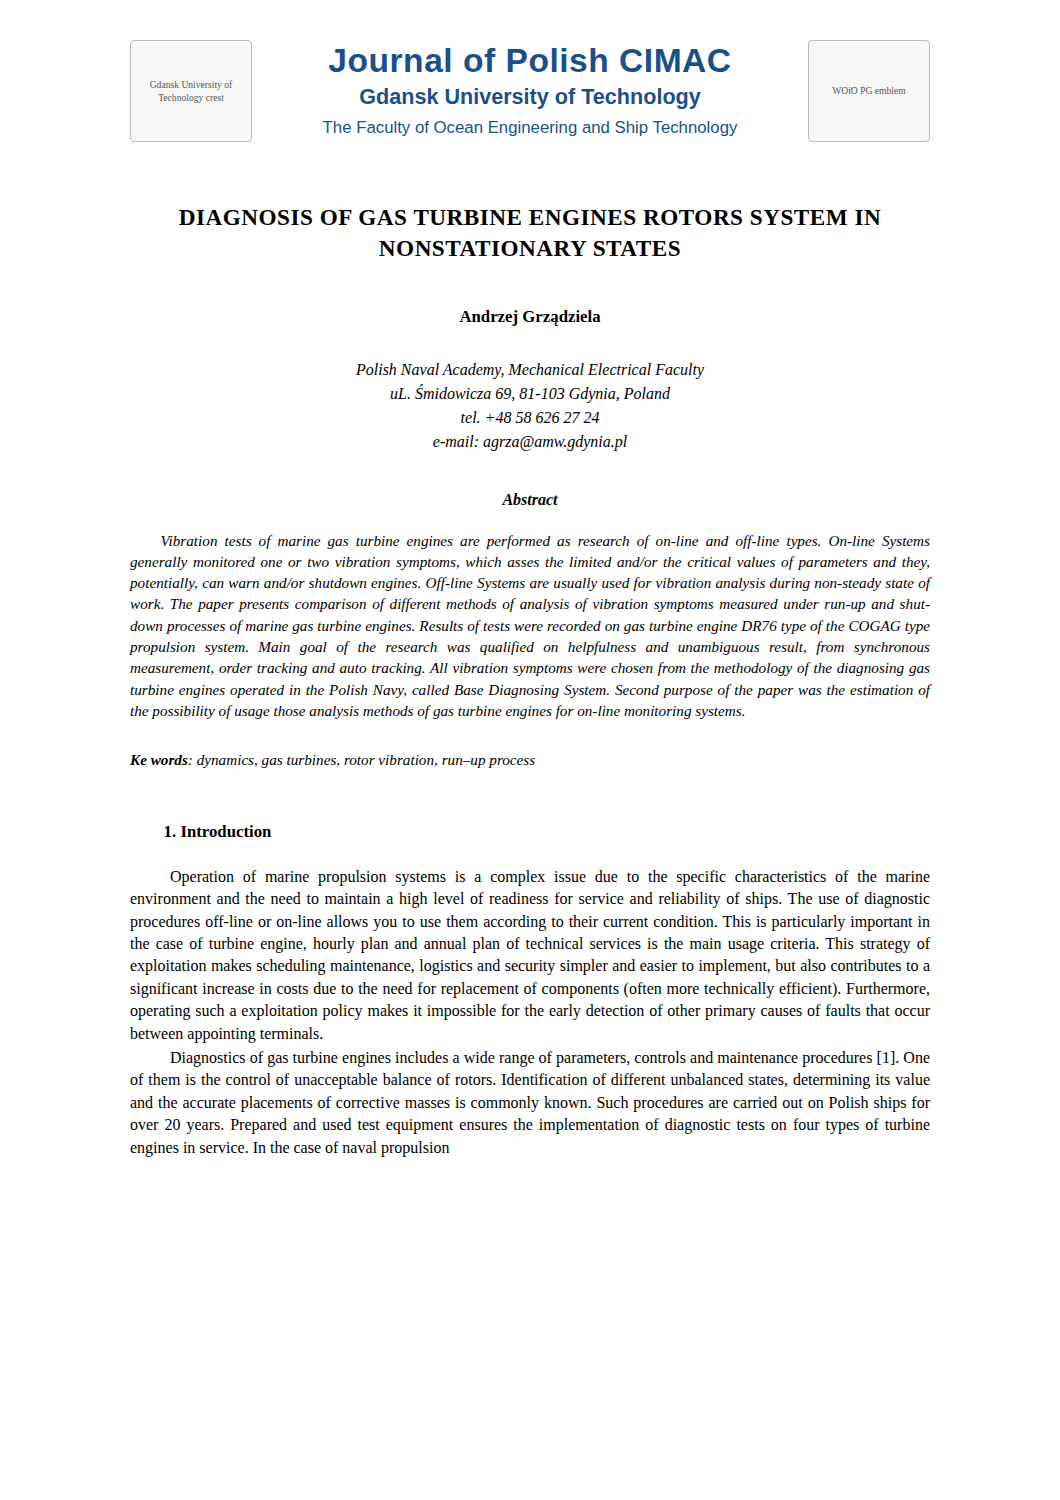Gdansk University of Technology crest
Journal of Polish CIMAC
Gdansk University of Technology
The Faculty of Ocean Engineering and Ship Technology
WOiO PG emblem
Diagnosis of Gas Turbine Engines Rotors System in Nonstationary States
Andrzej Grządziela
Polish Naval Academy, Mechanical Electrical Faculty
uL. Śmidowicza 69, 81-103 Gdynia, Poland
tel. +48 58 626 27 24
e-mail: agrza@amw.gdynia.pl
Abstract
Vibration tests of marine gas turbine engines are performed as research of on-line and off-line types. On-line Systems generally monitored one or two vibration symptoms, which asses the limited and/or the critical values of parameters and they, potentially, can warn and/or shutdown engines. Off-line Systems are usually used for vibration analysis during non-steady state of work. The paper presents comparison of different methods of analysis of vibration symptoms measured under run-up and shut-down processes of marine gas turbine engines. Results of tests were recorded on gas turbine engine DR76 type of the COGAG type propulsion system. Main goal of the research was qualified on helpfulness and unambiguous result, from synchronous measurement, order tracking and auto tracking. All vibration symptoms were chosen from the methodology of the diagnosing gas turbine engines operated in the Polish Navy, called Base Diagnosing System. Second purpose of the paper was the estimation of the possibility of usage those analysis methods of gas turbine engines for on-line monitoring systems.
Ke words: dynamics, gas turbines, rotor vibration, run–up process
1. Introduction
Operation of marine propulsion systems is a complex issue due to the specific characteristics of the marine environment and the need to maintain a high level of readiness for service and reliability of ships. The use of diagnostic procedures off-line or on-line allows you to use them according to their current condition. This is particularly important in the case of turbine engine, hourly plan and annual plan of technical services is the main usage criteria. This strategy of exploitation makes scheduling maintenance, logistics and security simpler and easier to implement, but also contributes to a significant increase in costs due to the need for replacement of components (often more technically efficient). Furthermore, operating such a exploitation policy makes it impossible for the early detection of other primary causes of faults that occur between appointing terminals.
Diagnostics of gas turbine engines includes a wide range of parameters, controls and maintenance procedures [1]. One of them is the control of unacceptable balance of rotors. Identification of different unbalanced states, determining its value and the accurate placements of corrective masses is commonly known. Such procedures are carried out on Polish ships for over 20 years. Prepared and used test equipment ensures the implementation of diagnostic tests on four types of turbine engines in service. In the case of naval propulsion